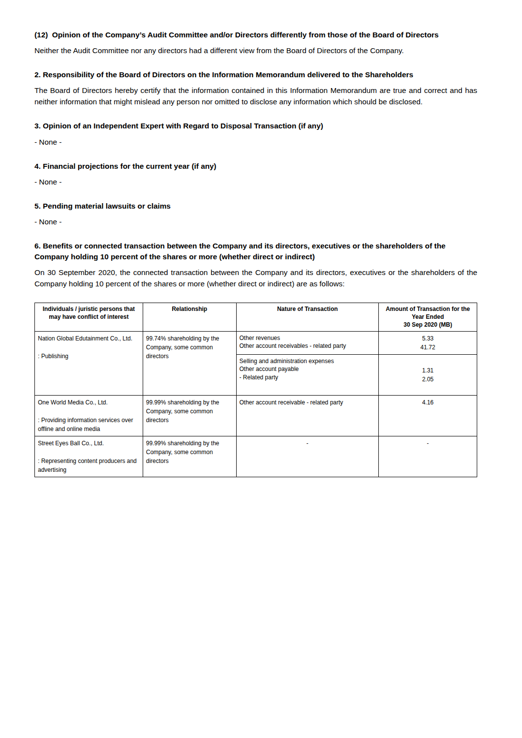(12) Opinion of the Company’s Audit Committee and/or Directors differently from those of the Board of Directors
Neither the Audit Committee nor any directors had a different view from the Board of Directors of the Company.
2. Responsibility of the Board of Directors on the Information Memorandum delivered to the Shareholders
The Board of Directors hereby certify that the information contained in this Information Memorandum are true and correct and has neither information that might mislead any person nor omitted to disclose any information which should be disclosed.
3. Opinion of an Independent Expert with Regard to Disposal Transaction (if any)
- None -
4. Financial projections for the current year (if any)
- None -
5. Pending material lawsuits or claims
- None -
6. Benefits or connected transaction between the Company and its directors, executives or the shareholders of the Company holding 10 percent of the shares or more (whether direct or indirect)
On 30 September 2020, the connected transaction between the Company and its directors, executives or the shareholders of the Company holding 10 percent of the shares or more (whether direct or indirect) are as follows:
| Individuals / juristic persons that may have conflict of interest | Relationship | Nature of Transaction | Amount of Transaction for the Year Ended 30 Sep 2020 (MB) |
| --- | --- | --- | --- |
| Nation Global Edutainment Co., Ltd. : Publishing | 99.74% shareholding by the Company, some common directors | Other revenues Other account receivables - related party | 5.33 41.72 |
| Selling and administration expenses Other account payable - Related party | 1.31 2.05 |
| One World Media Co., Ltd. : Providing information services over offline and online media | 99.99% shareholding by the Company, some common directors | Other account receivable - related party | 4.16 |
| Street Eyes Ball Co., Ltd. : Representing content producers and advertising | 99.99% shareholding by the Company, some common directors | - | - |